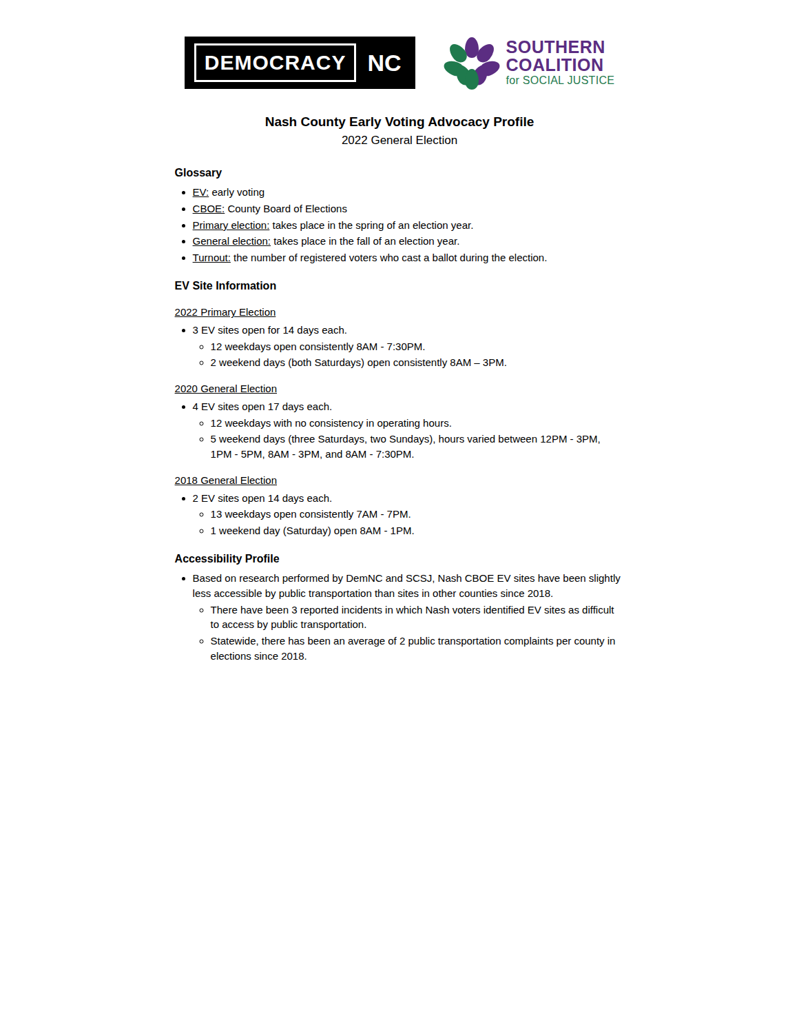DEMOCRACY NC
SOUTHERN COALITION for SOCIAL JUSTICE
Nash County Early Voting Advocacy Profile
2022 General Election
Glossary
EV: early voting
CBOE: County Board of Elections
Primary election: takes place in the spring of an election year.
General election: takes place in the fall of an election year.
Turnout: the number of registered voters who cast a ballot during the election.
EV Site Information
2022 Primary Election
3 EV sites open for 14 days each.
12 weekdays open consistently 8AM - 7:30PM.
2 weekend days (both Saturdays) open consistently 8AM – 3PM.
2020 General Election
4 EV sites open 17 days each.
12 weekdays with no consistency in operating hours.
5 weekend days (three Saturdays, two Sundays), hours varied between 12PM - 3PM, 1PM - 5PM, 8AM - 3PM, and 8AM - 7:30PM.
2018 General Election
2 EV sites open 14 days each.
13 weekdays open consistently 7AM - 7PM.
1 weekend day (Saturday) open 8AM - 1PM.
Accessibility Profile
Based on research performed by DemNC and SCSJ, Nash CBOE EV sites have been slightly less accessible by public transportation than sites in other counties since 2018.
There have been 3 reported incidents in which Nash voters identified EV sites as difficult to access by public transportation.
Statewide, there has been an average of 2 public transportation complaints per county in elections since 2018.